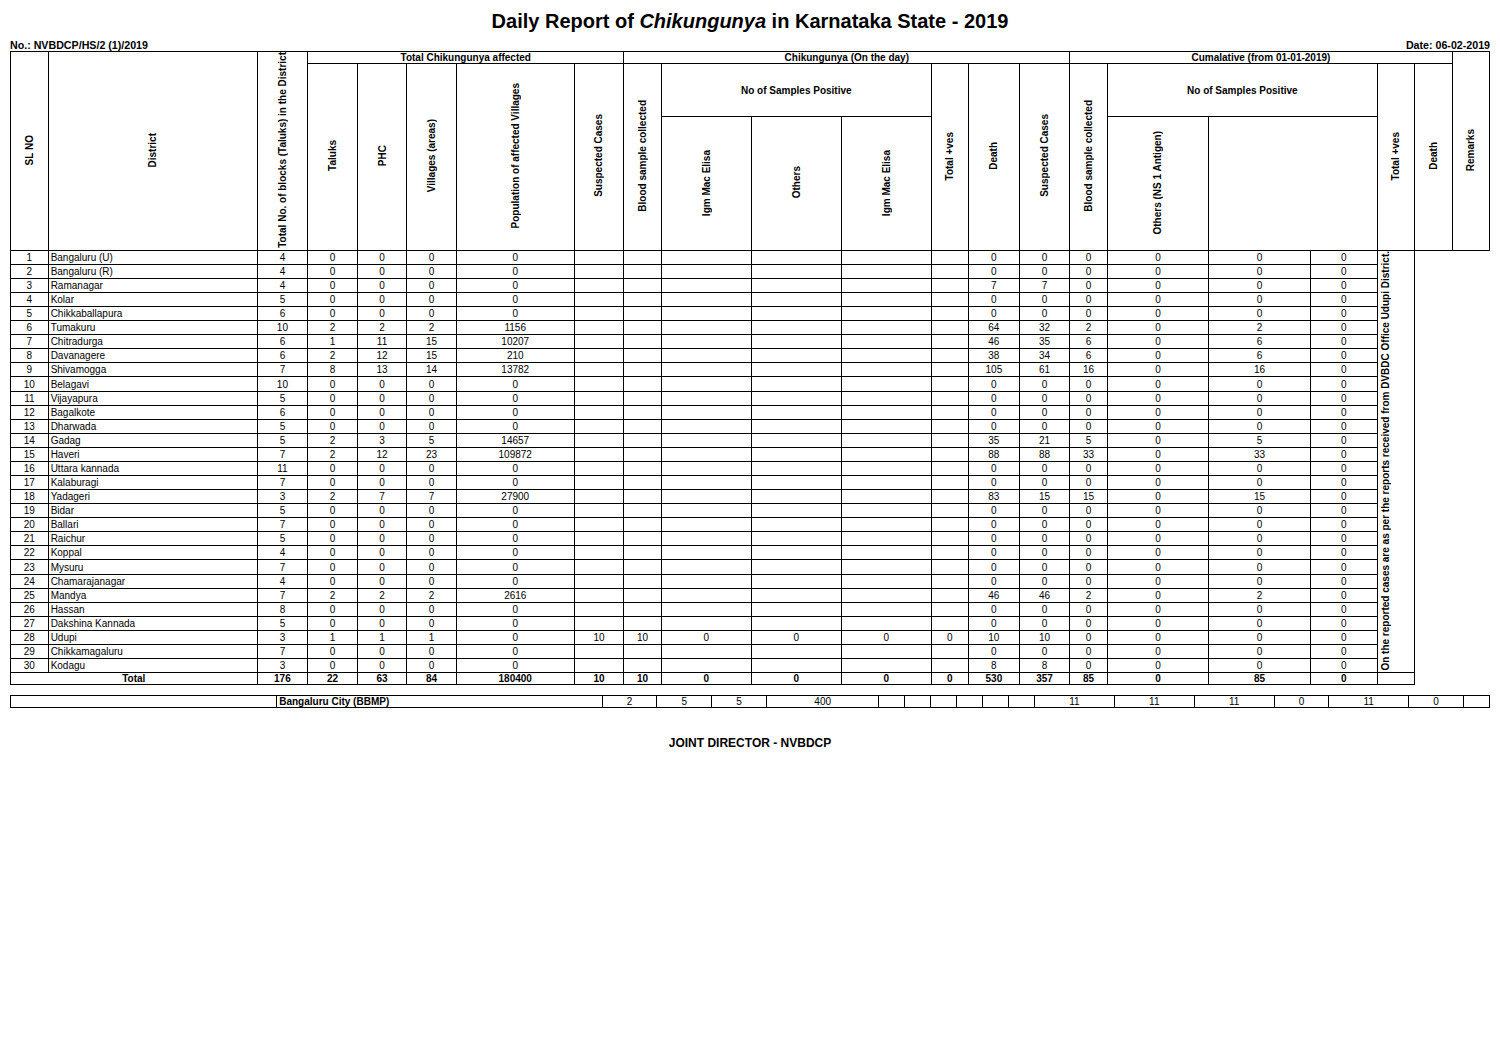Daily Report of Chikungunya in Karnataka State - 2019
No.: NVBDCP/HS/2 (1)/2019 Date: 06-02-2019
| SL NO | District | Total No. of blocks (Taluks) in the District | Total Chikungunya affected | Chikungunya (On the day) | Cumalative (from 01-01-2019) | Remarks |
| --- | --- | --- | --- | --- | --- | --- |
| Taluks | PHC | Villages (areas) | Population of affected Villages | Suspected Cases | Blood sample collected | No of Samples Positive | Total +ves | Death | Suspected Cases | Blood sample collected | No of Samples Positive | Total +ves | Death |
| Igm Mac Elisa | Others | Igm Mac Elisa | Others (NS 1 Antigen) |
| 1 | Bangaluru (U) | 4 | 0 | 0 | 0 | 0 | | | | | | | 0 | 0 | 0 | 0 | 0 | 0 | On the reported cases are as per the reports received from DVBDC Office Udupi District. |
| 2 | Bangaluru (R) | 4 | 0 | 0 | 0 | 0 | | | | | | | 0 | 0 | 0 | 0 | 0 | 0 |
| 3 | Ramanagar | 4 | 0 | 0 | 0 | 0 | | | | | | | 7 | 7 | 0 | 0 | 0 | 0 |
| 4 | Kolar | 5 | 0 | 0 | 0 | 0 | | | | | | | 0 | 0 | 0 | 0 | 0 | 0 |
| 5 | Chikkaballapura | 6 | 0 | 0 | 0 | 0 | | | | | | | 0 | 0 | 0 | 0 | 0 | 0 |
| 6 | Tumakuru | 10 | 2 | 2 | 2 | 1156 | | | | | | | 64 | 32 | 2 | 0 | 2 | 0 |
| 7 | Chitradurga | 6 | 1 | 11 | 15 | 10207 | | | | | | | 46 | 35 | 6 | 0 | 6 | 0 |
| 8 | Davanagere | 6 | 2 | 12 | 15 | 210 | | | | | | | 38 | 34 | 6 | 0 | 6 | 0 |
| 9 | Shivamogga | 7 | 8 | 13 | 14 | 13782 | | | | | | | 105 | 61 | 16 | 0 | 16 | 0 |
| 10 | Belagavi | 10 | 0 | 0 | 0 | 0 | | | | | | | 0 | 0 | 0 | 0 | 0 | 0 |
| 11 | Vijayapura | 5 | 0 | 0 | 0 | 0 | | | | | | | 0 | 0 | 0 | 0 | 0 | 0 |
| 12 | Bagalkote | 6 | 0 | 0 | 0 | 0 | | | | | | | 0 | 0 | 0 | 0 | 0 | 0 |
| 13 | Dharwada | 5 | 0 | 0 | 0 | 0 | | | | | | | 0 | 0 | 0 | 0 | 0 | 0 |
| 14 | Gadag | 5 | 2 | 3 | 5 | 14657 | | | | | | | 35 | 21 | 5 | 0 | 5 | 0 |
| 15 | Haveri | 7 | 2 | 12 | 23 | 109872 | | | | | | | 88 | 88 | 33 | 0 | 33 | 0 |
| 16 | Uttara kannada | 11 | 0 | 0 | 0 | 0 | | | | | | | 0 | 0 | 0 | 0 | 0 | 0 |
| 17 | Kalaburagi | 7 | 0 | 0 | 0 | 0 | | | | | | | 0 | 0 | 0 | 0 | 0 | 0 |
| 18 | Yadageri | 3 | 2 | 7 | 7 | 27900 | | | | | | | 83 | 15 | 15 | 0 | 15 | 0 |
| 19 | Bidar | 5 | 0 | 0 | 0 | 0 | | | | | | | 0 | 0 | 0 | 0 | 0 | 0 |
| 20 | Ballari | 7 | 0 | 0 | 0 | 0 | | | | | | | 0 | 0 | 0 | 0 | 0 | 0 |
| 21 | Raichur | 5 | 0 | 0 | 0 | 0 | | | | | | | 0 | 0 | 0 | 0 | 0 | 0 |
| 22 | Koppal | 4 | 0 | 0 | 0 | 0 | | | | | | | 0 | 0 | 0 | 0 | 0 | 0 |
| 23 | Mysuru | 7 | 0 | 0 | 0 | 0 | | | | | | | 0 | 0 | 0 | 0 | 0 | 0 |
| 24 | Chamarajanagar | 4 | 0 | 0 | 0 | 0 | | | | | | | 0 | 0 | 0 | 0 | 0 | 0 |
| 25 | Mandya | 7 | 2 | 2 | 2 | 2616 | | | | | | | 46 | 46 | 2 | 0 | 2 | 0 |
| 26 | Hassan | 8 | 0 | 0 | 0 | 0 | | | | | | | 0 | 0 | 0 | 0 | 0 | 0 |
| 27 | Dakshina Kannada | 5 | 0 | 0 | 0 | 0 | | | | | | | 0 | 0 | 0 | 0 | 0 | 0 |
| 28 | Udupi | 3 | 1 | 1 | 1 | 0 | 10 | 10 | 0 | 0 | 0 | 0 | 10 | 10 | 0 | 0 | 0 | 0 |
| 29 | Chikkamagaluru | 7 | 0 | 0 | 0 | 0 | | | | | | | 0 | 0 | 0 | 0 | 0 | 0 |
| 30 | Kodagu | 3 | 0 | 0 | 0 | 0 | | | | | | | 8 | 8 | 0 | 0 | 0 | 0 |
| Total | 176 | 22 | 63 | 84 | 180400 | 10 | 10 | 0 | 0 | 0 | 0 | 530 | 357 | 85 | 0 | 85 | 0 | |
| | Bangaluru City (BBMP) | 2 | 5 | 5 | 400 | | | | | | | 11 | 11 | 11 | 0 | 11 | 0 | |
JOINT DIRECTOR - NVBDCP